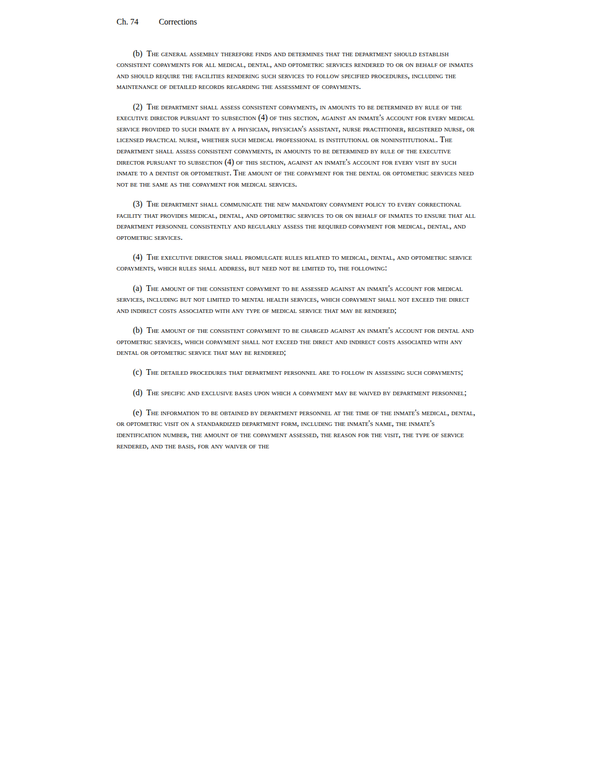Ch. 74 Corrections
(b) The general assembly therefore finds and determines that the department should establish consistent copayments for all medical, dental, and optometric services rendered to or on behalf of inmates and should require the facilities rendering such services to follow specified procedures, including the maintenance of detailed records regarding the assessment of copayments.
(2) The department shall assess consistent copayments, in amounts to be determined by rule of the executive director pursuant to subsection (4) of this section, against an inmate's account for every medical service provided to such inmate by a physician, physician's assistant, nurse practitioner, registered nurse, or licensed practical nurse, whether such medical professional is institutional or noninstitutional. The department shall assess consistent copayments, in amounts to be determined by rule of the executive director pursuant to subsection (4) of this section, against an inmate's account for every visit by such inmate to a dentist or optometrist. The amount of the copayment for the dental or optometric services need not be the same as the copayment for medical services.
(3) The department shall communicate the new mandatory copayment policy to every correctional facility that provides medical, dental, and optometric services to or on behalf of inmates to ensure that all department personnel consistently and regularly assess the required copayment for medical, dental, and optometric services.
(4) The executive director shall promulgate rules related to medical, dental, and optometric service copayments, which rules shall address, but need not be limited to, the following:
(a) The amount of the consistent copayment to be assessed against an inmate's account for medical services, including but not limited to mental health services, which copayment shall not exceed the direct and indirect costs associated with any type of medical service that may be rendered;
(b) The amount of the consistent copayment to be charged against an inmate's account for dental and optometric services, which copayment shall not exceed the direct and indirect costs associated with any dental or optometric service that may be rendered;
(c) The detailed procedures that department personnel are to follow in assessing such copayments;
(d) The specific and exclusive bases upon which a copayment may be waived by department personnel;
(e) The information to be obtained by department personnel at the time of the inmate's medical, dental, or optometric visit on a standardized department form, including the inmate's name, the inmate's identification number, the amount of the copayment assessed, the reason for the visit, the type of service rendered, and the basis, for any waiver of the